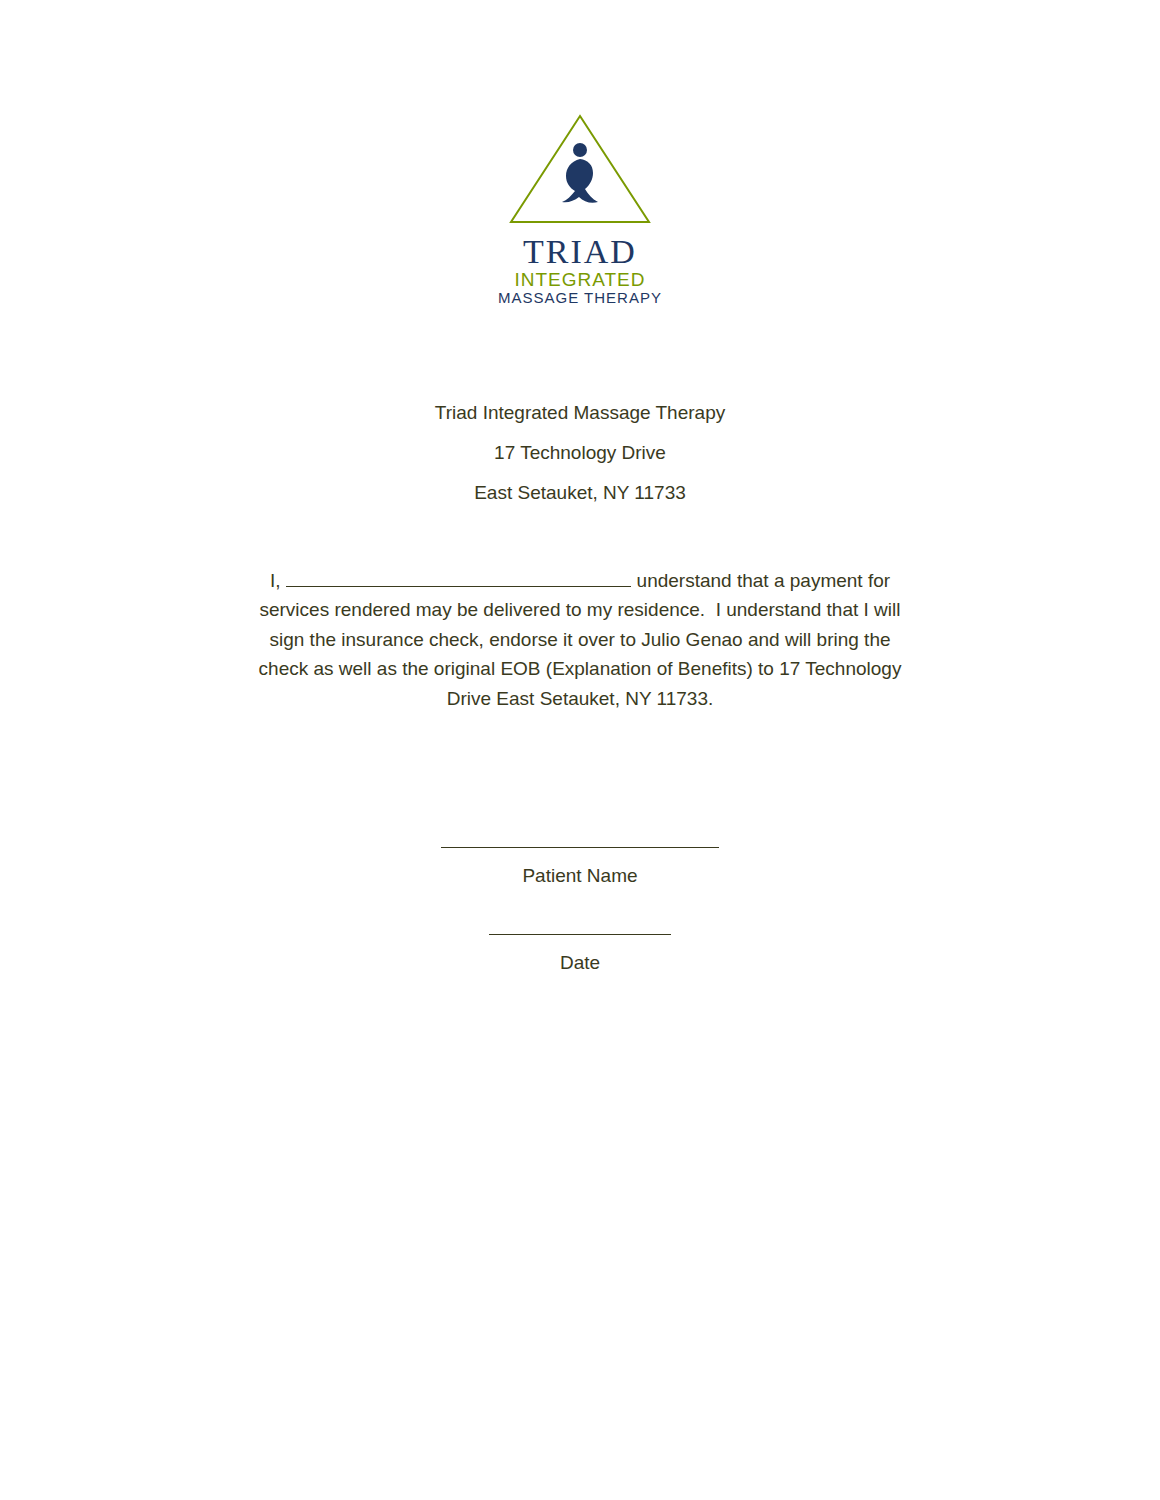TRIAD
INTEGRATED
MASSAGE THERAPY
Triad Integrated Massage Therapy
17 Technology Drive
East Setauket, NY 11733
I, understand that a payment for services rendered may be delivered to my residence. I understand that I will sign the insurance check, endorse it over to Julio Genao and will bring the check as well as the original EOB (Explanation of Benefits) to 17 Technology Drive East Setauket, NY 11733.
Patient Name
Date